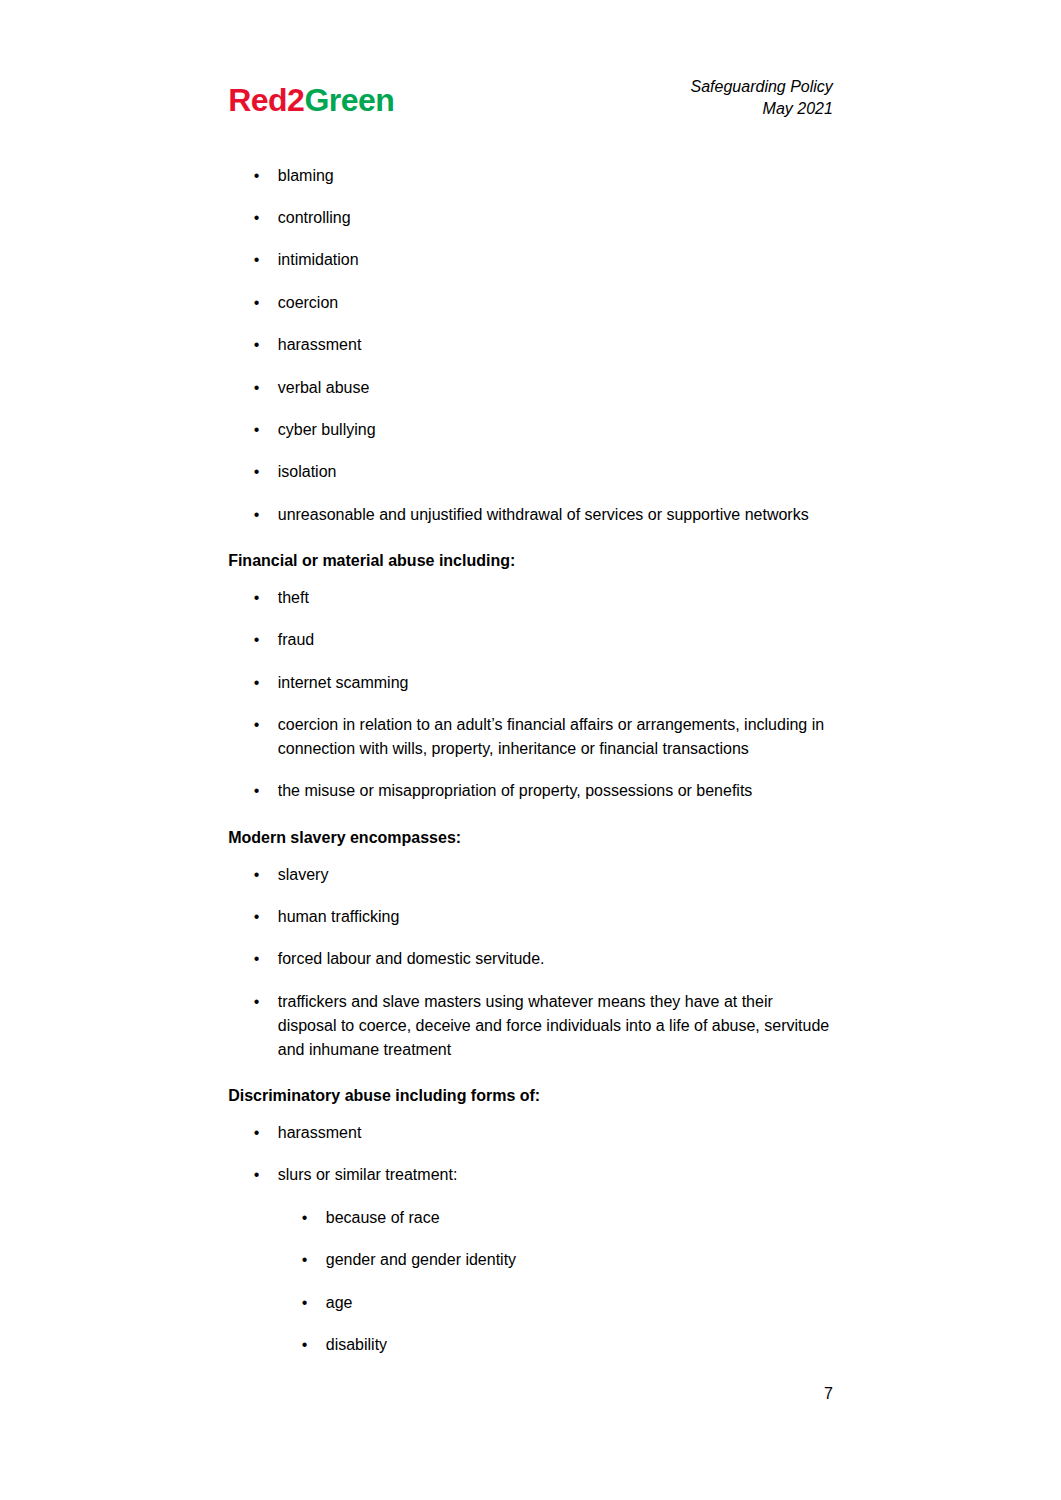Red 2 Green
Safeguarding Policy
May 2021
blaming
controlling
intimidation
coercion
harassment
verbal abuse
cyber bullying
isolation
unreasonable and unjustified withdrawal of services or supportive networks
Financial or material abuse including:
theft
fraud
internet scamming
coercion in relation to an adult’s financial affairs or arrangements, including in connection with wills, property, inheritance or financial transactions
the misuse or misappropriation of property, possessions or benefits
Modern slavery encompasses:
slavery
human trafficking
forced labour and domestic servitude.
traffickers and slave masters using whatever means they have at their disposal to coerce, deceive and force individuals into a life of abuse, servitude and inhumane treatment
Discriminatory abuse including forms of:
harassment
slurs or similar treatment:
because of race
gender and gender identity
age
disability
7